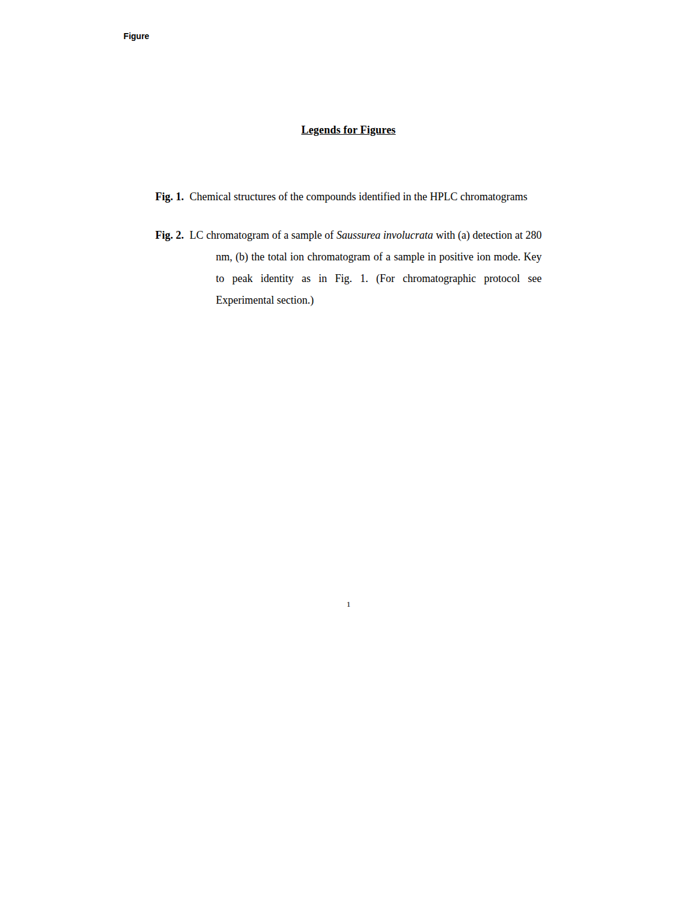Figure
Legends for Figures
Fig. 1. Chemical structures of the compounds identified in the HPLC chromatograms
Fig. 2. LC chromatogram of a sample of Saussurea involucrata with (a) detection at 280 nm, (b) the total ion chromatogram of a sample in positive ion mode. Key to peak identity as in Fig. 1. (For chromatographic protocol see Experimental section.)
1